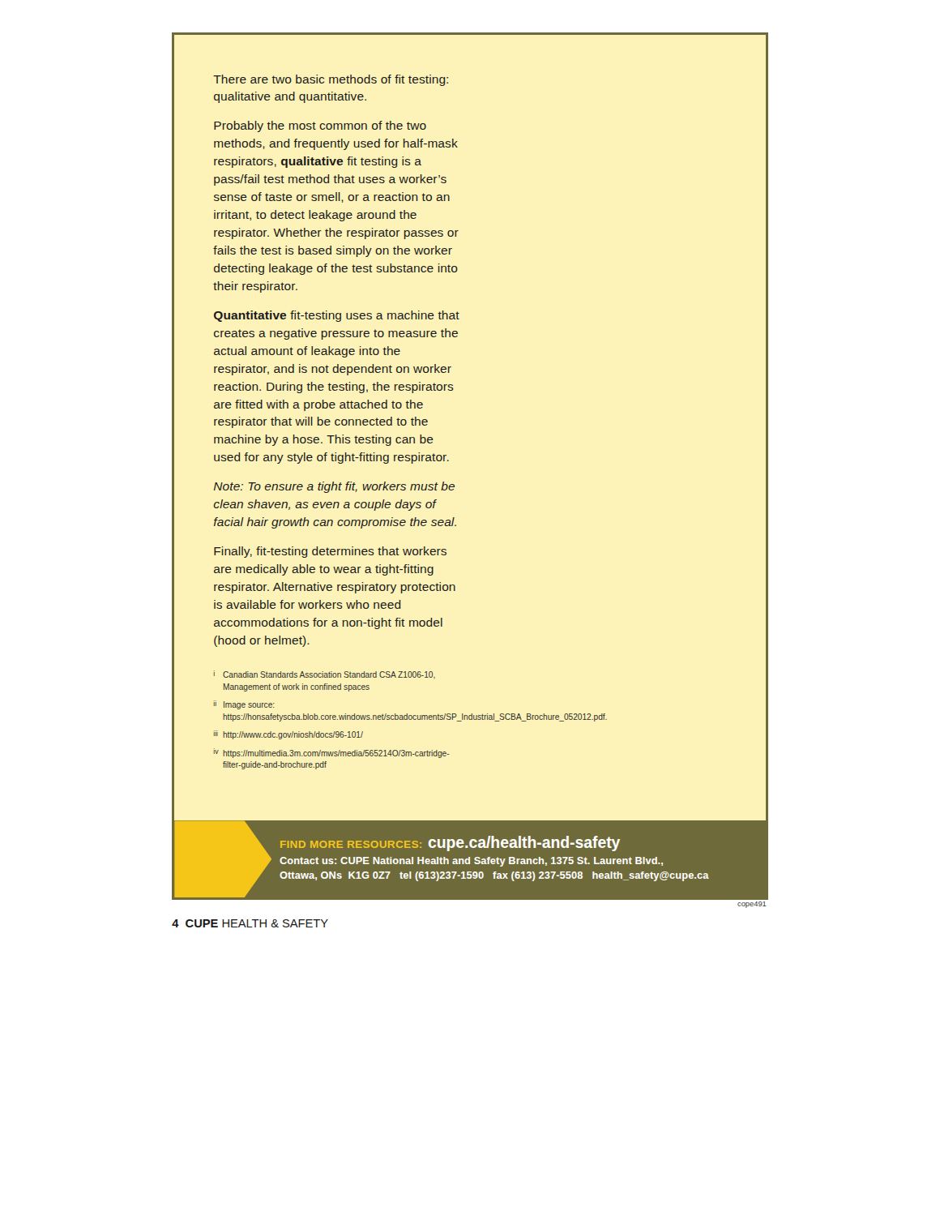There are two basic methods of fit testing: qualitative and quantitative.
Probably the most common of the two methods, and frequently used for half-mask respirators, qualitative fit testing is a pass/fail test method that uses a worker’s sense of taste or smell, or a reaction to an irritant, to detect leakage around the respirator. Whether the respirator passes or fails the test is based simply on the worker detecting leakage of the test substance into their respirator.
Quantitative fit-testing uses a machine that creates a negative pressure to measure the actual amount of leakage into the respirator, and is not dependent on worker reaction. During the testing, the respirators are fitted with a probe attached to the respirator that will be connected to the machine by a hose. This testing can be used for any style of tight-fitting respirator.
Note: To ensure a tight fit, workers must be clean shaven, as even a couple days of facial hair growth can compromise the seal.
Finally, fit-testing determines that workers are medically able to wear a tight-fitting respirator. Alternative respiratory protection is available for workers who need accommodations for a non-tight fit model (hood or helmet).
Canadian Standards Association Standard CSA Z1006-10, Management of work in confined spaces
Image source: https://honsafetyscba.blob.core.windows.net/scbadocuments/SP_Industrial_SCBA_Brochure_052012.pdf.
http://www.cdc.gov/niosh/docs/96-101/
https://multimedia.3m.com/mws/media/565214O/3m-cartridge-filter-guide-and-brochure.pdf
FIND MORE RESOURCES: cupe.ca/health-and-safety
Contact us: CUPE National Health and Safety Branch, 1375 St. Laurent Blvd.,
Ottawa, ONs K1G 0Z7 tel (613)237-1590 fax (613) 237-5508 health_safety@cupe.ca
cope491
4 CUPE HEALTH & SAFETY